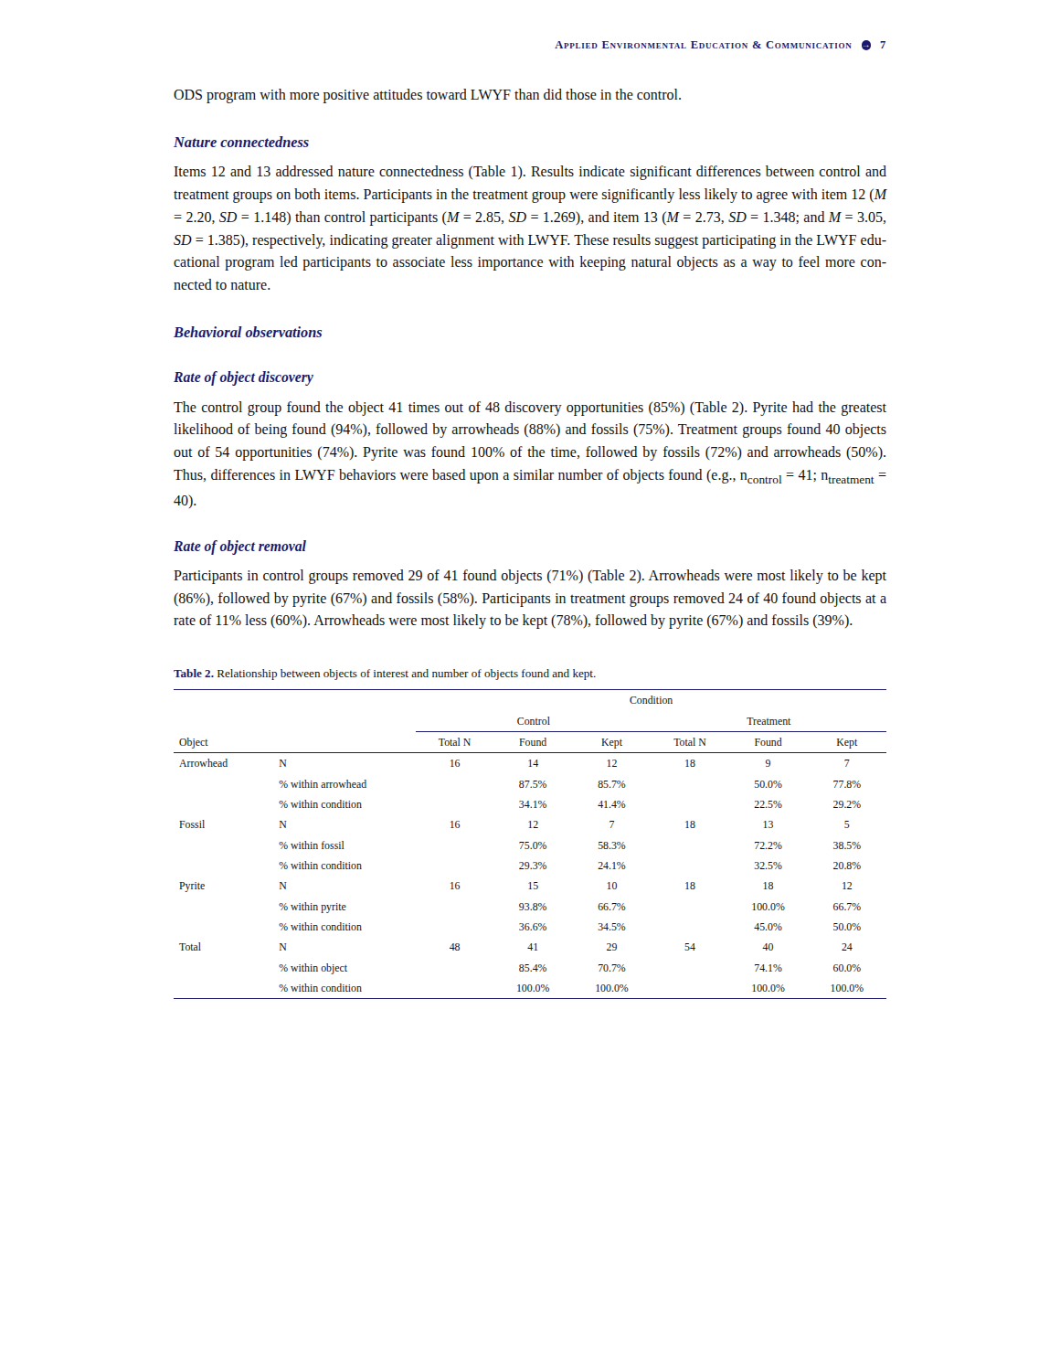Applied Environmental Education & Communication → 7
ODS program with more positive attitudes toward LWYF than did those in the control.
Nature connectedness
Items 12 and 13 addressed nature connectedness (Table 1). Results indicate significant differences between control and treatment groups on both items. Participants in the treatment group were significantly less likely to agree with item 12 (M = 2.20, SD = 1.148) than control participants (M = 2.85, SD = 1.269), and item 13 (M = 2.73, SD = 1.348; and M = 3.05, SD = 1.385), respectively, indicating greater alignment with LWYF. These results suggest participating in the LWYF educational program led participants to associate less importance with keeping natural objects as a way to feel more connected to nature.
Behavioral observations
Rate of object discovery
The control group found the object 41 times out of 48 discovery opportunities (85%) (Table 2). Pyrite had the greatest likelihood of being found (94%), followed by arrowheads (88%) and fossils (75%). Treatment groups found 40 objects out of 54 opportunities (74%). Pyrite was found 100% of the time, followed by fossils (72%) and arrowheads (50%). Thus, differences in LWYF behaviors were based upon a similar number of objects found (e.g., ncontrol = 41; ntreatment = 40).
Rate of object removal
Participants in control groups removed 29 of 41 found objects (71%) (Table 2). Arrowheads were most likely to be kept (86%), followed by pyrite (67%) and fossils (58%). Participants in treatment groups removed 24 of 40 found objects at a rate of 11% less (60%). Arrowheads were most likely to be kept (78%), followed by pyrite (67%) and fossils (39%).
Table 2. Relationship between objects of interest and number of objects found and kept.
| | | Condition |
| --- | --- | --- |
| | | Control | Treatment |
| Object | | Total N | Found | Kept | Total N | Found | Kept |
| Arrowhead | N | 16 | 14 | 12 | 18 | 9 | 7 |
| | % within arrowhead | | 87.5% | 85.7% | | 50.0% | 77.8% |
| | % within condition | | 34.1% | 41.4% | | 22.5% | 29.2% |
| Fossil | N | 16 | 12 | 7 | 18 | 13 | 5 |
| | % within fossil | | 75.0% | 58.3% | | 72.2% | 38.5% |
| | % within condition | | 29.3% | 24.1% | | 32.5% | 20.8% |
| Pyrite | N | 16 | 15 | 10 | 18 | 18 | 12 |
| | % within pyrite | | 93.8% | 66.7% | | 100.0% | 66.7% |
| | % within condition | | 36.6% | 34.5% | | 45.0% | 50.0% |
| Total | N | 48 | 41 | 29 | 54 | 40 | 24 |
| | % within object | | 85.4% | 70.7% | | 74.1% | 60.0% |
| | % within condition | | 100.0% | 100.0% | | 100.0% | 100.0% |